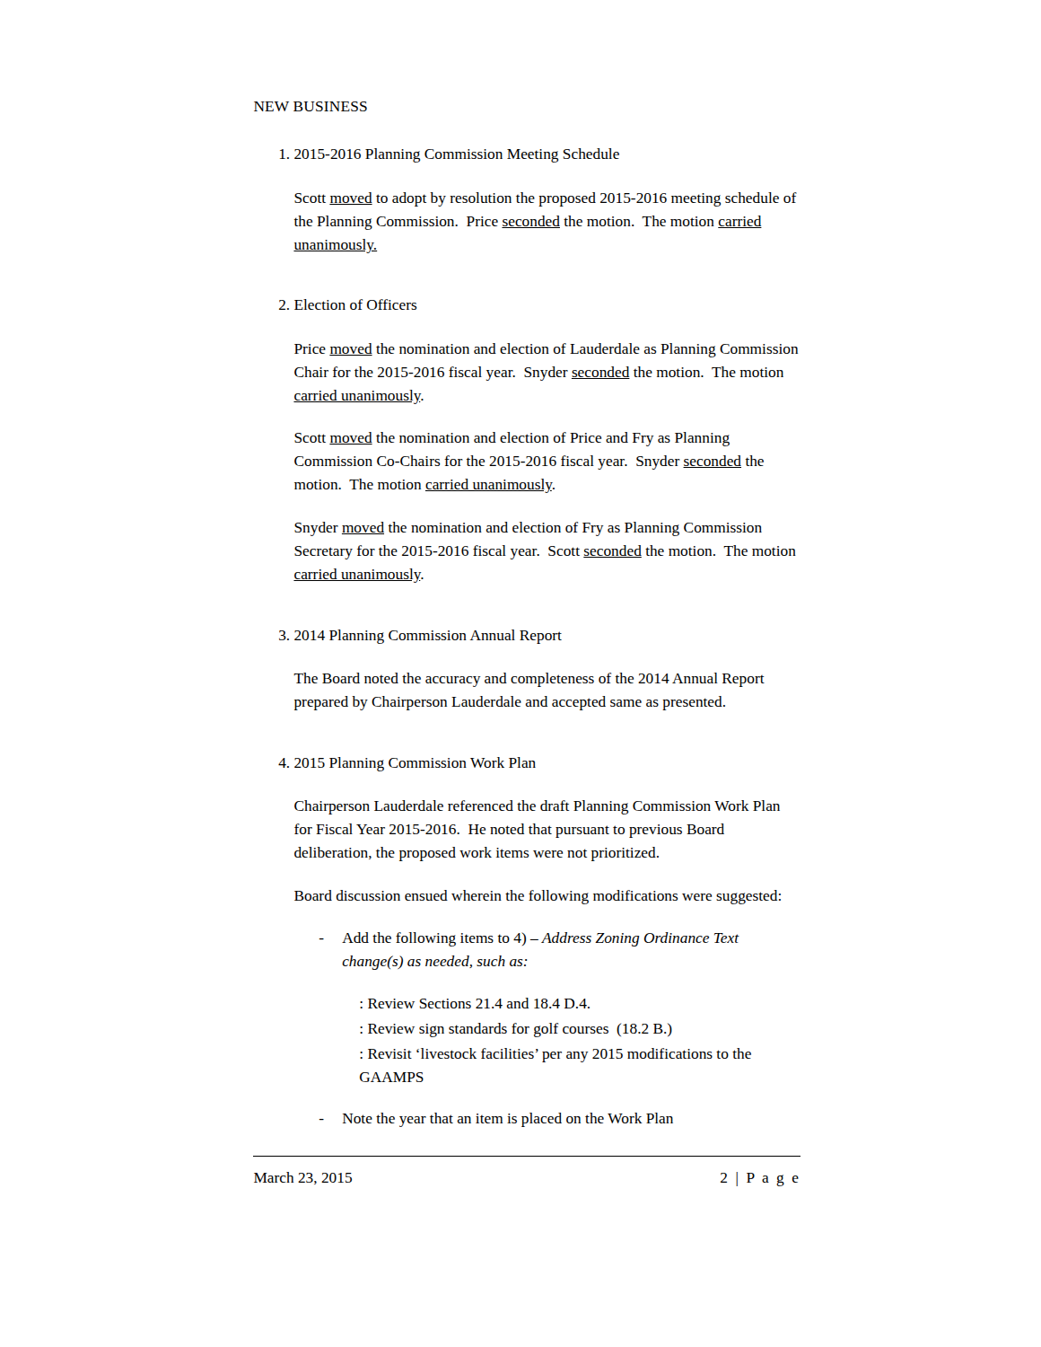NEW BUSINESS
2015-2016 Planning Commission Meeting Schedule
Scott moved to adopt by resolution the proposed 2015-2016 meeting schedule of the Planning Commission. Price seconded the motion. The motion carried unanimously.
Election of Officers
Price moved the nomination and election of Lauderdale as Planning Commission Chair for the 2015-2016 fiscal year. Snyder seconded the motion. The motion carried unanimously.
Scott moved the nomination and election of Price and Fry as Planning Commission Co-Chairs for the 2015-2016 fiscal year. Snyder seconded the motion. The motion carried unanimously.
Snyder moved the nomination and election of Fry as Planning Commission Secretary for the 2015-2016 fiscal year. Scott seconded the motion. The motion carried unanimously.
2014 Planning Commission Annual Report
The Board noted the accuracy and completeness of the 2014 Annual Report prepared by Chairperson Lauderdale and accepted same as presented.
2015 Planning Commission Work Plan
Chairperson Lauderdale referenced the draft Planning Commission Work Plan for Fiscal Year 2015-2016. He noted that pursuant to previous Board deliberation, the proposed work items were not prioritized.
Board discussion ensued wherein the following modifications were suggested:
Add the following items to 4) – Address Zoning Ordinance Text change(s) as needed, such as:
: Review Sections 21.4 and 18.4 D.4.
: Review sign standards for golf courses (18.2 B.)
: Revisit ‘livestock facilities’ per any 2015 modifications to the GAAMPS
Note the year that an item is placed on the Work Plan
March 23, 2015 2 | P a g e